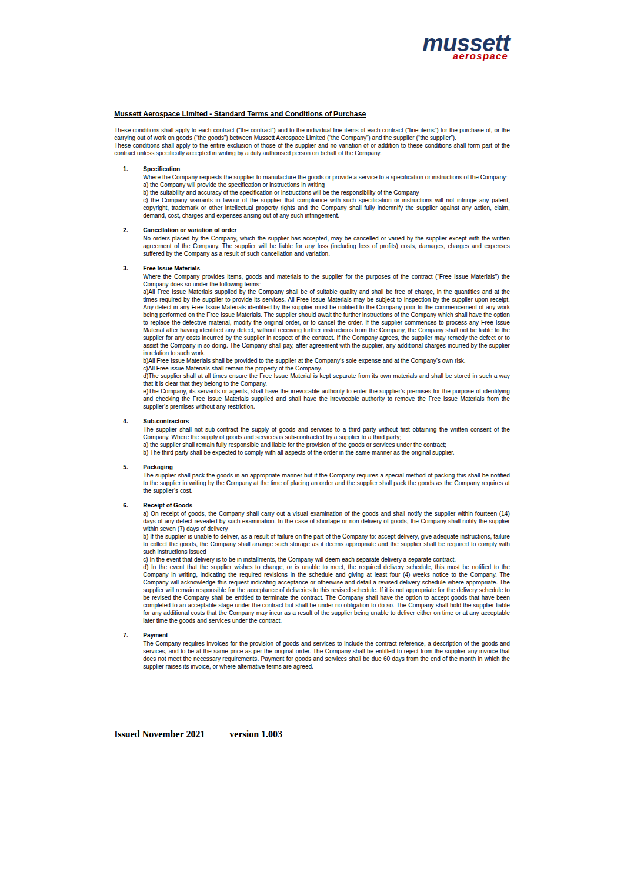mussettaerospace
Mussett Aerospace Limited - Standard Terms and Conditions of Purchase
These conditions shall apply to each contract (“the contract”) and to the individual line items of each contract (“line items”) for the purchase of, or the carrying out of work on goods (“the goods”) between Mussett Aerospace Limited (“the Company”) and the supplier (“the supplier”).
These conditions shall apply to the entire exclusion of those of the supplier and no variation of or addition to these conditions shall form part of the contract unless specifically accepted in writing by a duly authorised person on behalf of the Company.
Specification
Where the Company requests the supplier to manufacture the goods or provide a service to a specification or instructions of the Company:
a) the Company will provide the specification or instructions in writing
b) the suitability and accuracy of the specification or instructions will be the responsibility of the Company
c) the Company warrants in favour of the supplier that compliance with such specification or instructions will not infringe any patent, copyright, trademark or other intellectual property rights and the Company shall fully indemnify the supplier against any action, claim, demand, cost, charges and expenses arising out of any such infringement.
Cancellation or variation of order
No orders placed by the Company, which the supplier has accepted, may be cancelled or varied by the supplier except with the written agreement of the Company. The supplier will be liable for any loss (including loss of profits) costs, damages, charges and expenses suffered by the Company as a result of such cancellation and variation.
Free Issue Materials
Where the Company provides items, goods and materials to the supplier for the purposes of the contract (“Free Issue Materials”) the Company does so under the following terms:
a)All Free Issue Materials supplied by the Company shall be of suitable quality and shall be free of charge, in the quantities and at the times required by the supplier to provide its services. All Free Issue Materials may be subject to inspection by the supplier upon receipt. Any defect in any Free Issue Materials identified by the supplier must be notified to the Company prior to the commencement of any work being performed on the Free Issue Materials. The supplier should await the further instructions of the Company which shall have the option to replace the defective material, modify the original order, or to cancel the order. If the supplier commences to process any Free Issue Material after having identified any defect, without receiving further instructions from the Company, the Company shall not be liable to the supplier for any costs incurred by the supplier in respect of the contract. If the Company agrees, the supplier may remedy the defect or to assist the Company in so doing. The Company shall pay, after agreement with the supplier, any additional charges incurred by the supplier in relation to such work.
b)All Free Issue Materials shall be provided to the supplier at the Company’s sole expense and at the Company’s own risk.
c)All Free issue Materials shall remain the property of the Company.
d)The supplier shall at all times ensure the Free Issue Material is kept separate from its own materials and shall be stored in such a way that it is clear that they belong to the Company.
e)The Company, its servants or agents, shall have the irrevocable authority to enter the supplier’s premises for the purpose of identifying and checking the Free Issue Materials supplied and shall have the irrevocable authority to remove the Free Issue Materials from the supplier’s premises without any restriction.
Sub-contractors
The supplier shall not sub-contract the supply of goods and services to a third party without first obtaining the written consent of the Company. Where the supply of goods and services is sub-contracted by a supplier to a third party;
a) the supplier shall remain fully responsible and liable for the provision of the goods or services under the contract;
b) The third party shall be expected to comply with all aspects of the order in the same manner as the original supplier.
Packaging
The supplier shall pack the goods in an appropriate manner but if the Company requires a special method of packing this shall be notified to the supplier in writing by the Company at the time of placing an order and the supplier shall pack the goods as the Company requires at the supplier’s cost.
Receipt of Goods
a) On receipt of goods, the Company shall carry out a visual examination of the goods and shall notify the supplier within fourteen (14) days of any defect revealed by such examination. In the case of shortage or non-delivery of goods, the Company shall notify the supplier within seven (7) days of delivery
b) If the supplier is unable to deliver, as a result of failure on the part of the Company to: accept delivery, give adequate instructions, failure to collect the goods, the Company shall arrange such storage as it deems appropriate and the supplier shall be required to comply with such instructions issued
c) In the event that delivery is to be in installments, the Company will deem each separate delivery a separate contract.
d) In the event that the supplier wishes to change, or is unable to meet, the required delivery schedule, this must be notified to the Company in writing, indicating the required revisions in the schedule and giving at least four (4) weeks notice to the Company. The Company will acknowledge this request indicating acceptance or otherwise and detail a revised delivery schedule where appropriate. The supplier will remain responsible for the acceptance of deliveries to this revised schedule. If it is not appropriate for the delivery schedule to be revised the Company shall be entitled to terminate the contract. The Company shall have the option to accept goods that have been completed to an acceptable stage under the contract but shall be under no obligation to do so. The Company shall hold the supplier liable for any additional costs that the Company may incur as a result of the supplier being unable to deliver either on time or at any acceptable later time the goods and services under the contract.
Payment
The Company requires invoices for the provision of goods and services to include the contract reference, a description of the goods and services, and to be at the same price as per the original order. The Company shall be entitled to reject from the supplier any invoice that does not meet the necessary requirements. Payment for goods and services shall be due 60 days from the end of the month in which the supplier raises its invoice, or where alternative terms are agreed.
Issued November 2021 version 1.003